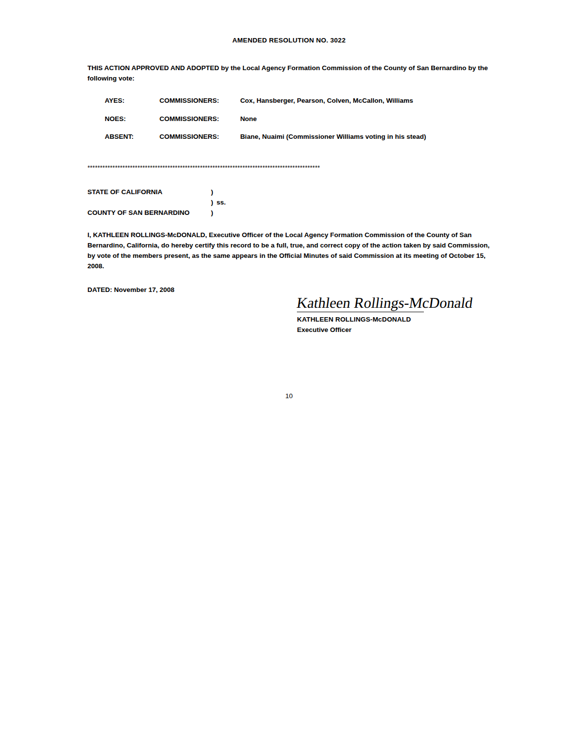AMENDED RESOLUTION NO. 3022
THIS ACTION APPROVED AND ADOPTED by the Local Agency Formation Commission of the County of San Bernardino by the following vote:
| AYES: | COMMISSIONERS: | Cox, Hansberger, Pearson, Colven, McCallon, Williams |
| NOES: | COMMISSIONERS: | None |
| ABSENT: | COMMISSIONERS: | Biane, Nuaimi (Commissioner Williams voting in his stead) |
*********************************************************************************************
| STATE OF CALIFORNIA | ) | |
| | ) | ss. |
| COUNTY OF SAN BERNARDINO | ) | |
I, KATHLEEN ROLLINGS-McDONALD, Executive Officer of the Local Agency Formation Commission of the County of San Bernardino, California, do hereby certify this record to be a full, true, and correct copy of the action taken by said Commission, by vote of the members present, as the same appears in the Official Minutes of said Commission at its meeting of October 15, 2008.
DATED: November 17, 2008
Kathleen Rollings-McDonald
KATHLEEN ROLLINGS-McDONALD
Executive Officer
10